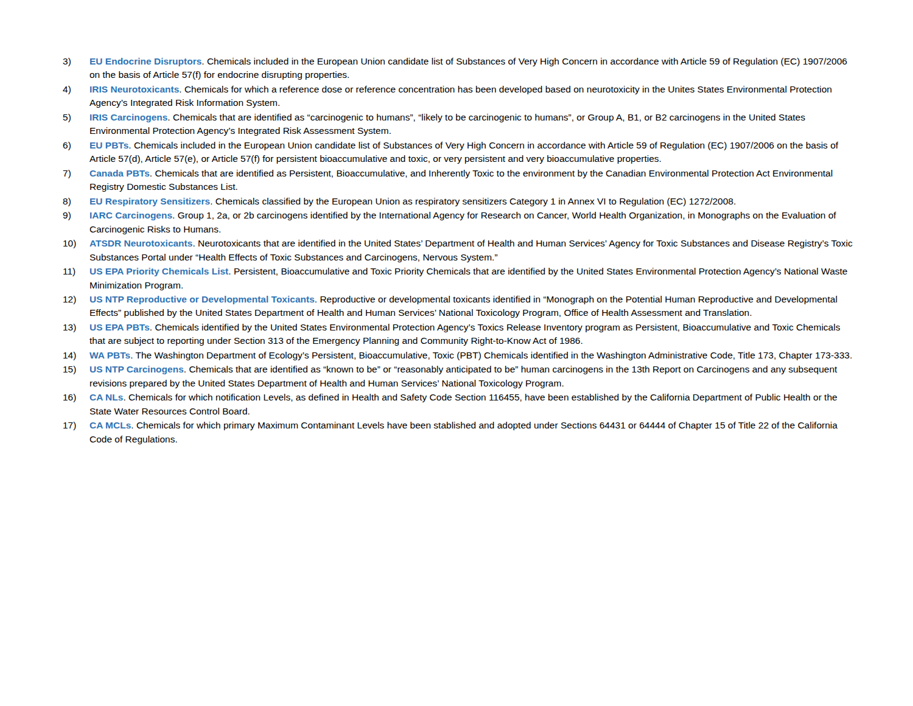EU Endocrine Disruptors. Chemicals included in the European Union candidate list of Substances of Very High Concern in accordance with Article 59 of Regulation (EC) 1907/2006 on the basis of Article 57(f) for endocrine disrupting properties.
IRIS Neurotoxicants. Chemicals for which a reference dose or reference concentration has been developed based on neurotoxicity in the Unites States Environmental Protection Agency’s Integrated Risk Information System.
IRIS Carcinogens. Chemicals that are identified as “carcinogenic to humans”, “likely to be carcinogenic to humans”, or Group A, B1, or B2 carcinogens in the United States Environmental Protection Agency’s Integrated Risk Assessment System.
EU PBTs. Chemicals included in the European Union candidate list of Substances of Very High Concern in accordance with Article 59 of Regulation (EC) 1907/2006 on the basis of Article 57(d), Article 57(e), or Article 57(f) for persistent bioaccumulative and toxic, or very persistent and very bioaccumulative properties.
Canada PBTs. Chemicals that are identified as Persistent, Bioaccumulative, and Inherently Toxic to the environment by the Canadian Environmental Protection Act Environmental Registry Domestic Substances List.
EU Respiratory Sensitizers. Chemicals classified by the European Union as respiratory sensitizers Category 1 in Annex VI to Regulation (EC) 1272/2008.
IARC Carcinogens. Group 1, 2a, or 2b carcinogens identified by the International Agency for Research on Cancer, World Health Organization, in Monographs on the Evaluation of Carcinogenic Risks to Humans.
ATSDR Neurotoxicants. Neurotoxicants that are identified in the United States’ Department of Health and Human Services’ Agency for Toxic Substances and Disease Registry’s Toxic Substances Portal under “Health Effects of Toxic Substances and Carcinogens, Nervous System.”
US EPA Priority Chemicals List. Persistent, Bioaccumulative and Toxic Priority Chemicals that are identified by the United States Environmental Protection Agency’s National Waste Minimization Program.
US NTP Reproductive or Developmental Toxicants. Reproductive or developmental toxicants identified in “Monograph on the Potential Human Reproductive and Developmental Effects” published by the United States Department of Health and Human Services’ National Toxicology Program, Office of Health Assessment and Translation.
US EPA PBTs. Chemicals identified by the United States Environmental Protection Agency’s Toxics Release Inventory program as Persistent, Bioaccumulative and Toxic Chemicals that are subject to reporting under Section 313 of the Emergency Planning and Community Right-to-Know Act of 1986.
WA PBTs. The Washington Department of Ecology’s Persistent, Bioaccumulative, Toxic (PBT) Chemicals identified in the Washington Administrative Code, Title 173, Chapter 173-333.
US NTP Carcinogens. Chemicals that are identified as “known to be” or “reasonably anticipated to be” human carcinogens in the 13th Report on Carcinogens and any subsequent revisions prepared by the United States Department of Health and Human Services’ National Toxicology Program.
CA NLs. Chemicals for which notification Levels, as defined in Health and Safety Code Section 116455, have been established by the California Department of Public Health or the State Water Resources Control Board.
CA MCLs. Chemicals for which primary Maximum Contaminant Levels have been stablished and adopted under Sections 64431 or 64444 of Chapter 15 of Title 22 of the California Code of Regulations.